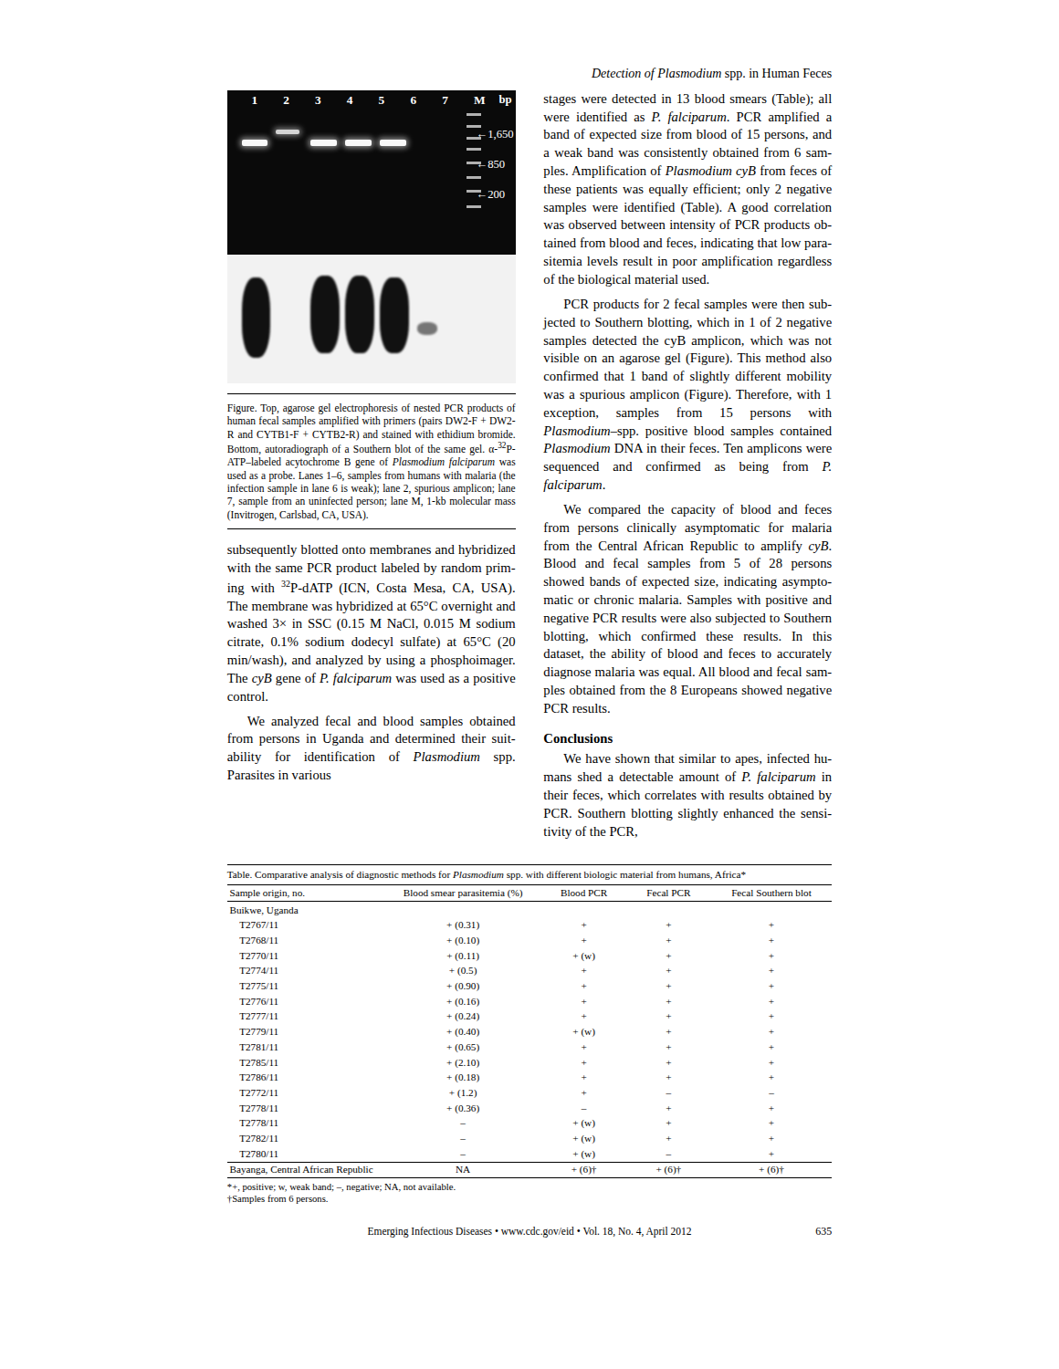Detection of Plasmodium spp. in Human Feces
1234567 M
bp
←1,650
←850
←200
Figure. Top, agarose gel electrophoresis of nested PCR products of human fecal samples amplified with primers (pairs DW2-F + DW2-R and CYTB1-F + CYTB2-R) and stained with ethidium bromide. Bottom, autoradiograph of a Southern blot of the same gel. α-32 P-ATP–labeled acytochrome B gene of Plasmodium falciparum was used as a probe. Lanes 1–6, samples from humans with malaria (the infection sample in lane 6 is weak); lane 2, spurious amplicon; lane 7, sample from an uninfected person; lane M, 1-kb molecular mass (Invitrogen, Carlsbad, CA, USA).
subsequently blotted onto membranes and hybridized with the same PCR product labeled by random priming with 32P-dATP (ICN, Costa Mesa, CA, USA). The membrane was hybridized at 65°C overnight and washed 3× in SSC (0.15 M NaCl, 0.015 M sodium citrate, 0.1% sodium dodecyl sulfate) at 65°C (20 min/wash), and analyzed by using a phosphoimager. The cyB gene of P. falciparum was used as a positive control.
We analyzed fecal and blood samples obtained from persons in Uganda and determined their suitability for identification of Plasmodium spp. Parasites in various
stages were detected in 13 blood smears (Table); all were identified as P. falciparum. PCR amplified a band of expected size from blood of 15 persons, and a weak band was consistently obtained from 6 samples. Amplification of Plasmodium cyB from feces of these patients was equally efficient; only 2 negative samples were identified (Table). A good correlation was observed between intensity of PCR products obtained from blood and feces, indicating that low parasitemia levels result in poor amplification regardless of the biological material used.
PCR products for 2 fecal samples were then subjected to Southern blotting, which in 1 of 2 negative samples detected the cyB amplicon, which was not visible on an agarose gel (Figure). This method also confirmed that 1 band of slightly different mobility was a spurious amplicon (Figure). Therefore, with 1 exception, samples from 15 persons with Plasmodium–spp. positive blood samples contained Plasmodium DNA in their feces. Ten amplicons were sequenced and confirmed as being from P. falciparum.
We compared the capacity of blood and feces from persons clinically asymptomatic for malaria from the Central African Republic to amplify cyB. Blood and fecal samples from 5 of 28 persons showed bands of expected size, indicating asymptomatic or chronic malaria. Samples with positive and negative PCR results were also subjected to Southern blotting, which confirmed these results. In this dataset, the ability of blood and feces to accurately diagnose malaria was equal. All blood and fecal samples obtained from the 8 Europeans showed negative PCR results.
Conclusions
We have shown that similar to apes, infected humans shed a detectable amount of P. falciparum in their feces, which correlates with results obtained by PCR. Southern blotting slightly enhanced the sensitivity of the PCR,
Table. Comparative analysis of diagnostic methods for Plasmodium spp. with different biologic material from humans, Africa*
| Sample origin, no. | Blood smear parasitemia (%) | Blood PCR | Fecal PCR | Fecal Southern blot |
| --- | --- | --- | --- | --- |
| Buikwe, Uganda |
| T2767/11 | + (0.31) | + | + | + |
| T2768/11 | + (0.10) | + | + | + |
| T2770/11 | + (0.11) | + (w) | + | + |
| T2774/11 | + (0.5) | + | + | + |
| T2775/11 | + (0.90) | + | + | + |
| T2776/11 | + (0.16) | + | + | + |
| T2777/11 | + (0.24) | + | + | + |
| T2779/11 | + (0.40) | + (w) | + | + |
| T2781/11 | + (0.65) | + | + | + |
| T2785/11 | + (2.10) | + | + | + |
| T2786/11 | + (0.18) | + | + | + |
| T2772/11 | + (1.2) | + | – | – |
| T2778/11 | + (0.36) | – | + | + |
| T2778/11 | – | + (w) | + | + |
| T2782/11 | – | + (w) | + | + |
| T2780/11 | – | + (w) | – | + |
| Bayanga, Central African Republic | NA | + (6)† | + (6)† | + (6)† |
*+, positive; w, weak band; –, negative; NA, not available.
†Samples from 6 persons.
Emerging Infectious Diseases • www.cdc.gov/eid • Vol. 18, No. 4, April 2012
635